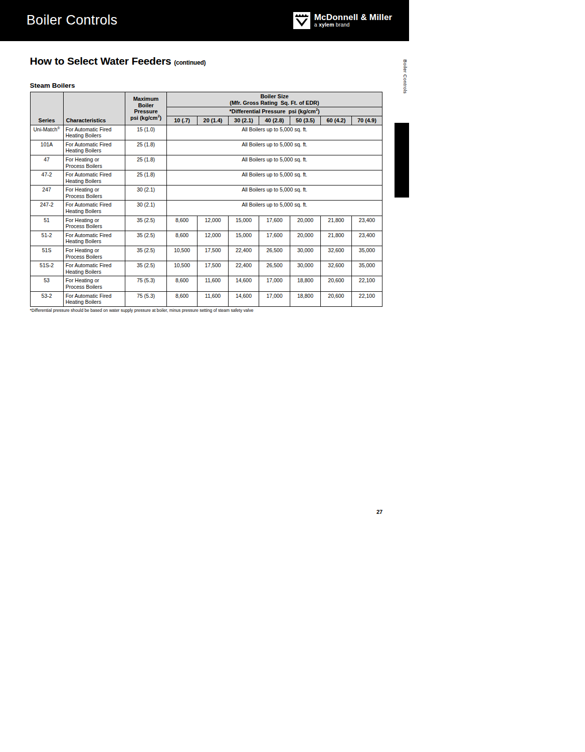Boiler Controls
McDonnell & Miller
a xylem brand
Boiler Controls
How to Select Water Feeders (continued)
Steam Boilers
| Series | Characteristics | Maximum Boiler Pressure psi (kg/cm 2 ) | Boiler Size (Mfr. Gross Rating Sq. Ft. of EDR) |
| --- | --- | --- | --- |
| *Differential Pressure psi (kg/cm 2 ) |
| 10 (.7) | 20 (1.4) | 30 (2.1) | 40 (2.8) | 50 (3.5) | 60 (4.2) | 70 (4.9) |
| Uni-Match ® | For Automatic Fired Heating Boilers | 15 (1.0) | All Boilers up to 5,000 sq. ft. |
| 101A | For Automatic Fired Heating Boilers | 25 (1.8) | All Boilers up to 5,000 sq. ft. |
| 47 | For Heating or Process Boilers | 25 (1.8) | All Boilers up to 5,000 sq. ft. |
| 47-2 | For Automatic Fired Heating Boilers | 25 (1.8) | All Boilers up to 5,000 sq. ft. |
| 247 | For Heating or Process Boilers | 30 (2.1) | All Boilers up to 5,000 sq. ft. |
| 247-2 | For Automatic Fired Heating Boilers | 30 (2.1) | All Boilers up to 5,000 sq. ft. |
| 51 | For Heating or Process Boilers | 35 (2.5) | 8,600 | 12,000 | 15,000 | 17,600 | 20,000 | 21,800 | 23,400 |
| 51-2 | For Automatic Fired Heating Boilers | 35 (2.5) | 8,600 | 12,000 | 15,000 | 17,600 | 20,000 | 21,800 | 23,400 |
| 51S | For Heating or Process Boilers | 35 (2.5) | 10,500 | 17,500 | 22,400 | 26,500 | 30,000 | 32,600 | 35,000 |
| 51S-2 | For Automatic Fired Heating Boilers | 35 (2.5) | 10,500 | 17,500 | 22,400 | 26,500 | 30,000 | 32,600 | 35,000 |
| 53 | For Heating or Process Boilers | 75 (5.3) | 8,600 | 11,600 | 14,600 | 17,000 | 18,800 | 20,600 | 22,100 |
| 53-2 | For Automatic Fired Heating Boilers | 75 (5.3) | 8,600 | 11,600 | 14,600 | 17,000 | 18,800 | 20,600 | 22,100 |
*Differential pressure should be based on water supply pressure at boiler, minus pressure setting of steam safety valve
27